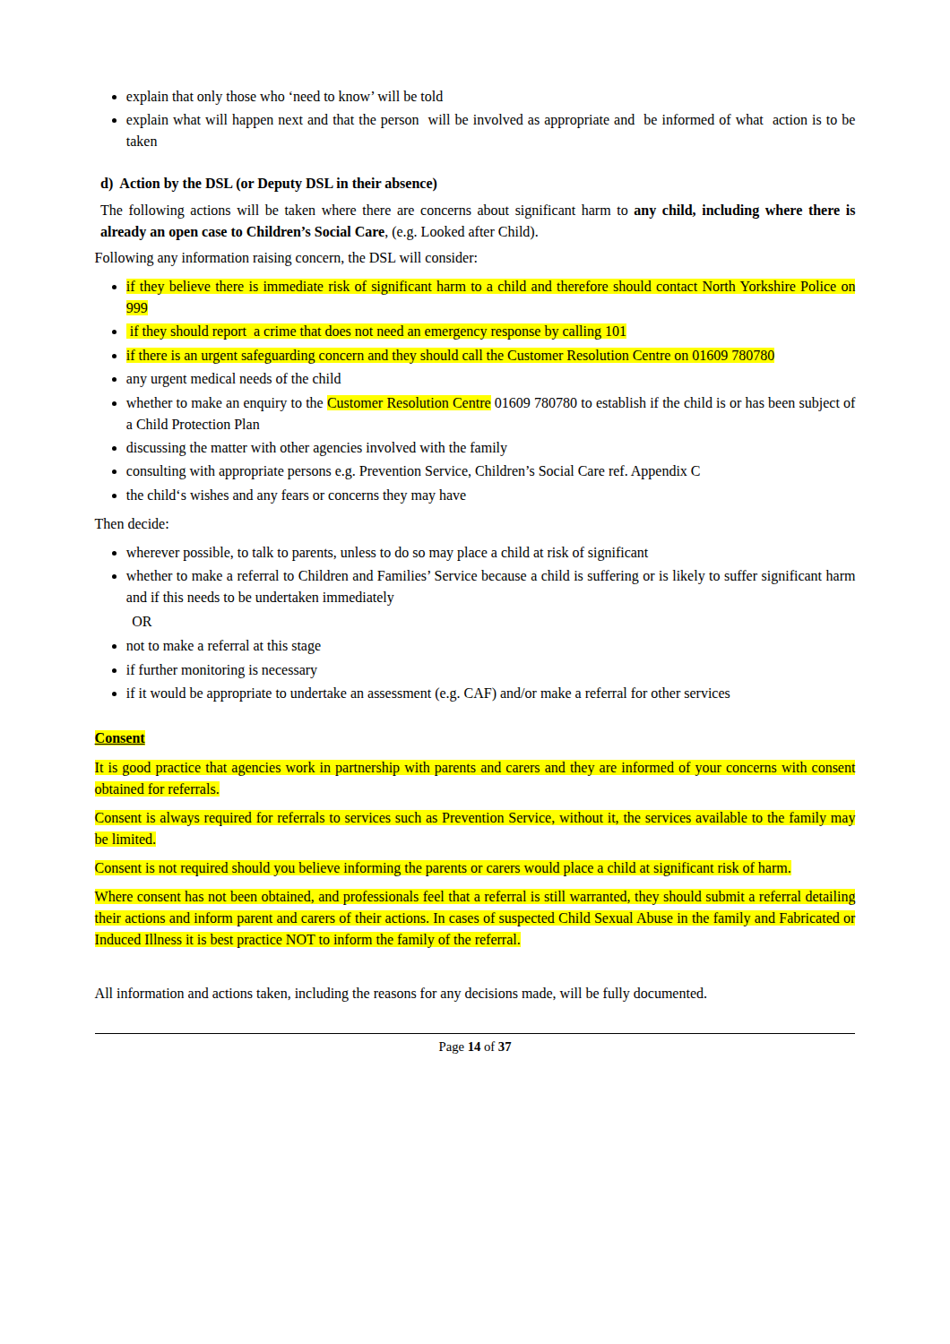explain that only those who ‘need to know’ will be told
explain what will happen next and that the person will be involved as appropriate and be informed of what action is to be taken
d) Action by the DSL (or Deputy DSL in their absence)
The following actions will be taken where there are concerns about significant harm to any child, including where there is already an open case to Children’s Social Care, (e.g. Looked after Child).
Following any information raising concern, the DSL will consider:
if they believe there is immediate risk of significant harm to a child and therefore should contact North Yorkshire Police on 999
if they should report a crime that does not need an emergency response by calling 101
if there is an urgent safeguarding concern and they should call the Customer Resolution Centre on 01609 780780
any urgent medical needs of the child
whether to make an enquiry to the Customer Resolution Centre 01609 780780 to establish if the child is or has been subject of a Child Protection Plan
discussing the matter with other agencies involved with the family
consulting with appropriate persons e.g. Prevention Service, Children’s Social Care ref. Appendix C
the child‘s wishes and any fears or concerns they may have
Then decide:
wherever possible, to talk to parents, unless to do so may place a child at risk of significant
whether to make a referral to Children and Families’ Service because a child is suffering or is likely to suffer significant harm and if this needs to be undertaken immediately
OR
not to make a referral at this stage
if further monitoring is necessary
if it would be appropriate to undertake an assessment (e.g. CAF) and/or make a referral for other services
Consent
It is good practice that agencies work in partnership with parents and carers and they are informed of your concerns with consent obtained for referrals.
Consent is always required for referrals to services such as Prevention Service, without it, the services available to the family may be limited.
Consent is not required should you believe informing the parents or carers would place a child at significant risk of harm.
Where consent has not been obtained, and professionals feel that a referral is still warranted, they should submit a referral detailing their actions and inform parent and carers of their actions. In cases of suspected Child Sexual Abuse in the family and Fabricated or Induced Illness it is best practice NOT to inform the family of the referral.
All information and actions taken, including the reasons for any decisions made, will be fully documented.
Page 14 of 37